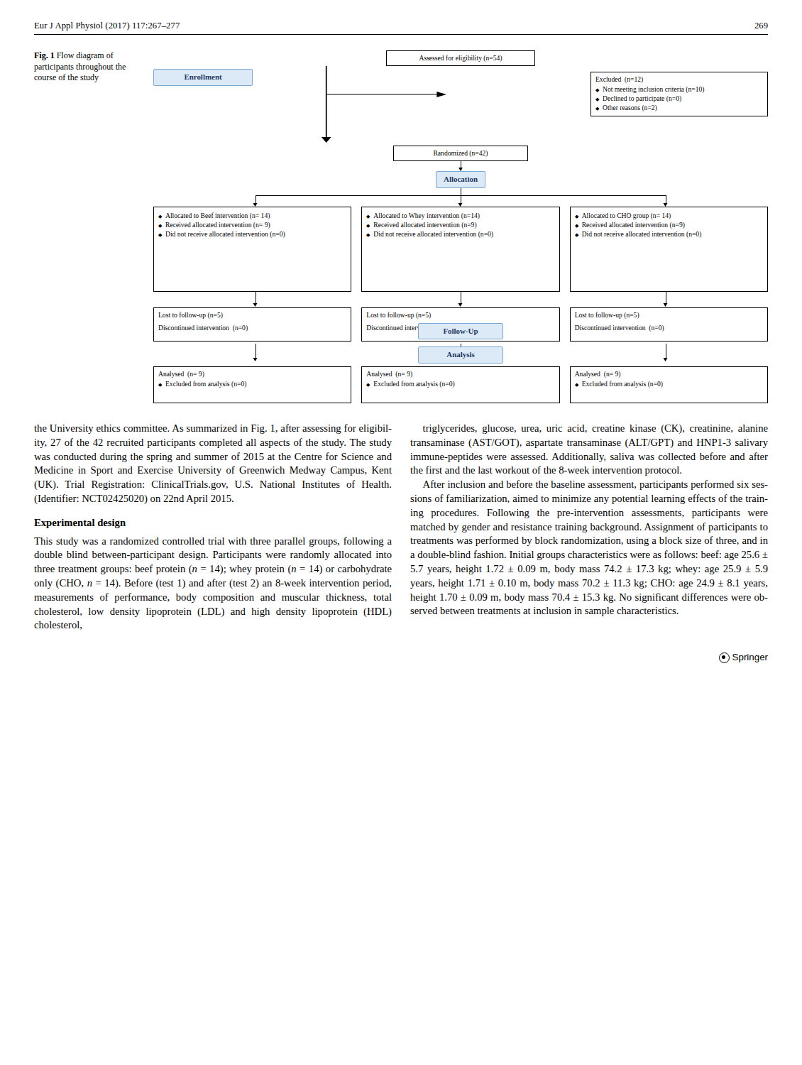Eur J Appl Physiol (2017) 117:267–277
269
Fig. 1 Flow diagram of participants throughout the course of the study
Assessed for eligibility (n=54)
Enrollment
Excluded (n=12)
Not meeting inclusion criteria (n=10)
Declined to participate (n=0)
Other reasons (n=2)
Randomized (n=42)
Allocation
Allocated to Beef intervention (n= 14)
Received allocated intervention (n= 9)
Did not receive allocated intervention (n=0)
Allocated to Whey intervention (n=14)
Received allocated intervention (n=9)
Did not receive allocated intervention (n=0)
Allocated to CHO group (n= 14)
Received allocated intervention (n=9)
Did not receive allocated intervention (n=0)
Lost to follow-up (n=5)
Discontinued intervention (n=0)
Lost to follow-up (n=5)
Discontinued intervention (n=0)
Lost to follow-up (n=5)
Discontinued intervention (n=0)
Follow-Up
Analysis
Analysed (n= 9)
Excluded from analysis (n=0)
Analysed (n= 9)
Excluded from analysis (n=0)
Analysed (n= 9)
Excluded from analysis (n=0)
the University ethics committee. As summarized in Fig. 1, after assessing for eligibility, 27 of the 42 recruited participants completed all aspects of the study. The study was conducted during the spring and summer of 2015 at the Centre for Science and Medicine in Sport and Exercise University of Greenwich Medway Campus, Kent (UK). Trial Registration: ClinicalTrials.gov, U.S. National Institutes of Health. (Identifier: NCT02425020) on 22nd April 2015.
Experimental design
This study was a randomized controlled trial with three parallel groups, following a double blind between-participant design. Participants were randomly allocated into three treatment groups: beef protein (n = 14); whey protein (n = 14) or carbohydrate only (CHO, n = 14). Before (test 1) and after (test 2) an 8-week intervention period, measurements of performance, body composition and muscular thickness, total cholesterol, low density lipoprotein (LDL) and high density lipoprotein (HDL) cholesterol,
triglycerides, glucose, urea, uric acid, creatine kinase (CK), creatinine, alanine transaminase (AST/GOT), aspartate transaminase (ALT/GPT) and HNP1-3 salivary immune-peptides were assessed. Additionally, saliva was collected before and after the first and the last workout of the 8-week intervention protocol.
After inclusion and before the baseline assessment, participants performed six sessions of familiarization, aimed to minimize any potential learning effects of the training procedures. Following the pre-intervention assessments, participants were matched by gender and resistance training background. Assignment of participants to treatments was performed by block randomization, using a block size of three, and in a double-blind fashion. Initial groups characteristics were as follows: beef: age 25.6 ± 5.7 years, height 1.72 ± 0.09 m, body mass 74.2 ± 17.3 kg; whey: age 25.9 ± 5.9 years, height 1.71 ± 0.10 m, body mass 70.2 ± 11.3 kg; CHO: age 24.9 ± 8.1 years, height 1.70 ± 0.09 m, body mass 70.4 ± 15.3 kg. No significant differences were observed between treatments at inclusion in sample characteristics.
Springer